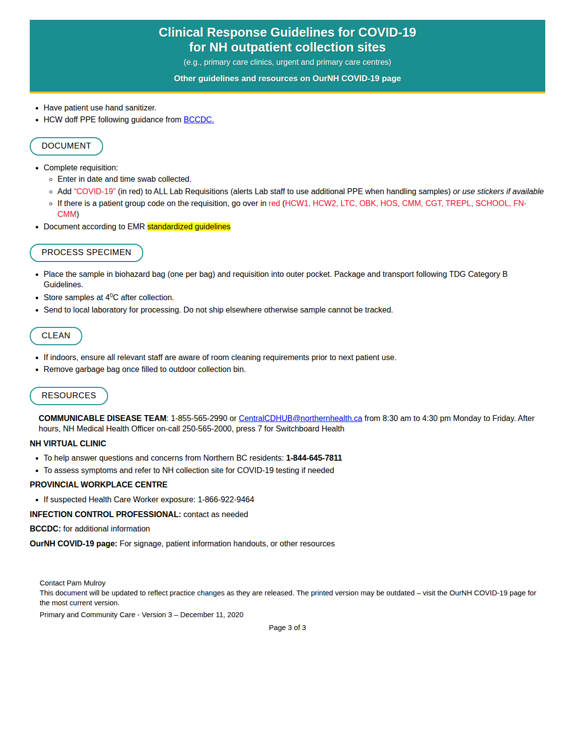Clinical Response Guidelines for COVID-19
for NH outpatient collection sites
(e.g., primary care clinics, urgent and primary care centres)
Other guidelines and resources on OurNH COVID-19 page
Have patient use hand sanitizer.
HCW doff PPE following guidance from BCCDC.
DOCUMENT
Complete requisition:
Enter in date and time swab collected.
Add “COVID-19” (in red) to ALL Lab Requisitions (alerts Lab staff to use additional PPE when handling samples) or use stickers if available
If there is a patient group code on the requisition, go over in red (HCW1, HCW2, LTC, OBK, HOS, CMM, CGT, TREPL, SCHOOL, FN-CMM)
Document according to EMR standardized guidelines
PROCESS SPECIMEN
Place the sample in biohazard bag (one per bag) and requisition into outer pocket. Package and transport following TDG Category B Guidelines.
Store samples at 40C after collection.
Send to local laboratory for processing. Do not ship elsewhere otherwise sample cannot be tracked.
CLEAN
If indoors, ensure all relevant staff are aware of room cleaning requirements prior to next patient use.
Remove garbage bag once filled to outdoor collection bin.
RESOURCES
COMMUNICABLE DISEASE TEAM: 1-855-565-2990 or CentralCDHUB@northernhealth.ca from 8:30 am to 4:30 pm Monday to Friday. After hours, NH Medical Health Officer on-call 250-565-2000, press 7 for Switchboard Health
NH VIRTUAL CLINIC
To help answer questions and concerns from Northern BC residents: 1-844-645-7811
To assess symptoms and refer to NH collection site for COVID-19 testing if needed
PROVINCIAL WORKPLACE CENTRE
If suspected Health Care Worker exposure: 1-866-922-9464
INFECTION CONTROL PROFESSIONAL: contact as needed
BCCDC: for additional information
OurNH COVID-19 page: For signage, patient information handouts, or other resources
Contact Pam Mulroy
This document will be updated to reflect practice changes as they are released. The printed version may be outdated – visit the OurNH COVID-19 page for the most current version.
Primary and Community Care - Version 3 – December 11, 2020
Page 3 of 3